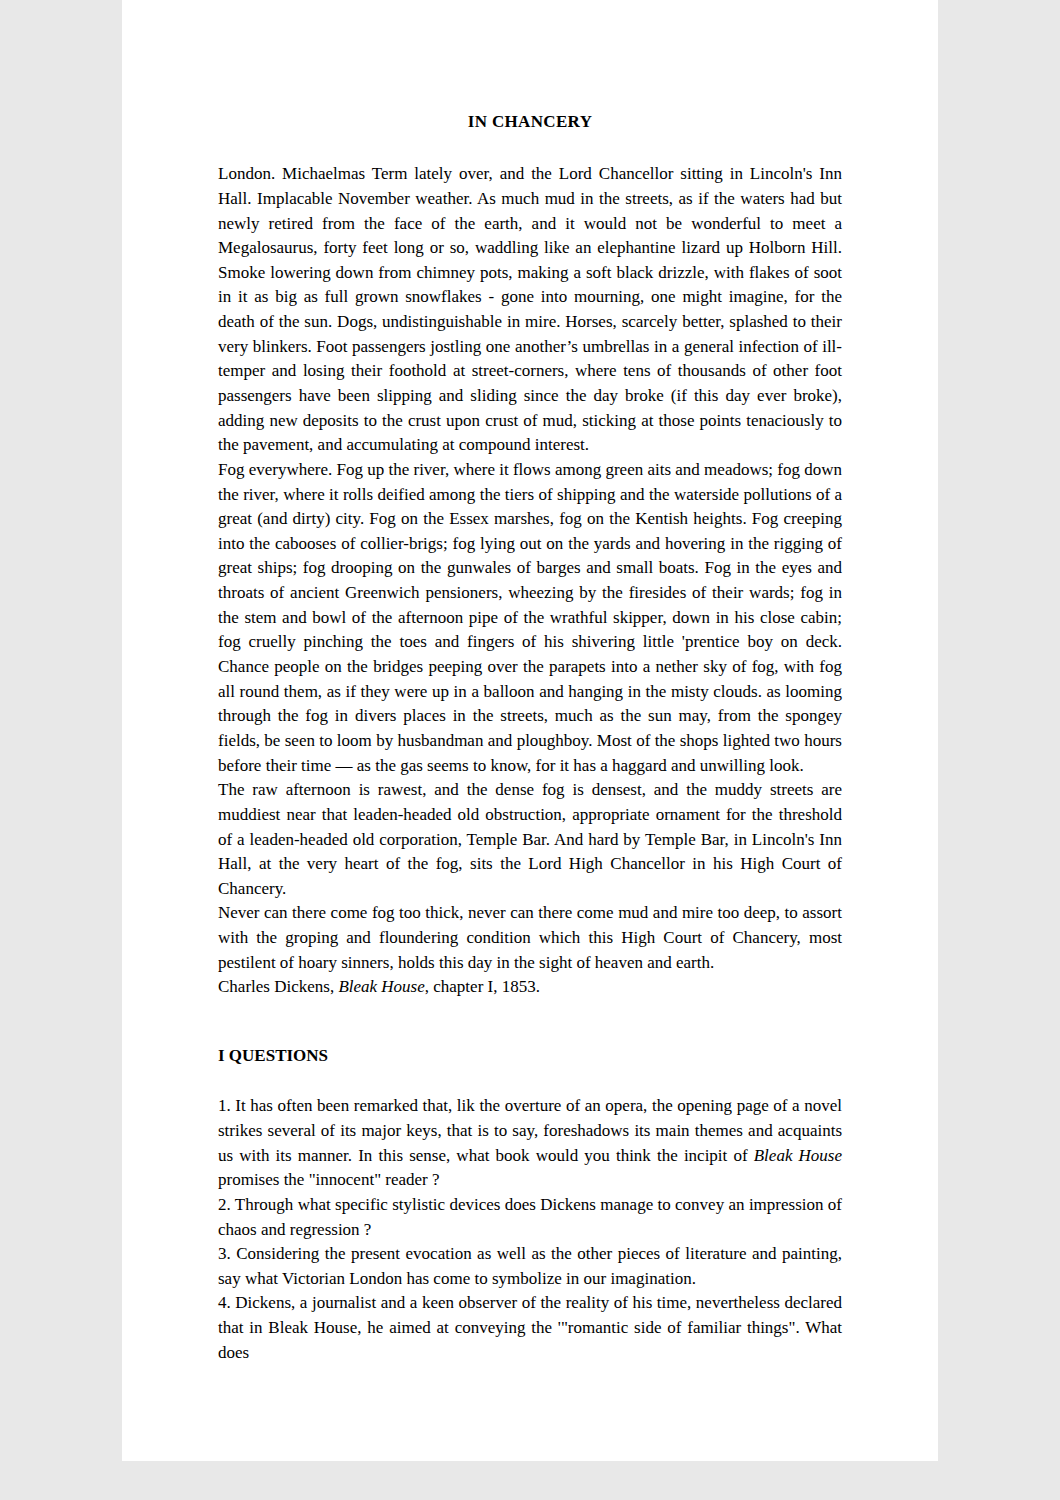IN CHANCERY
London. Michaelmas Term lately over, and the Lord Chancellor sitting in Lincoln's Inn Hall. Implacable November weather. As much mud in the streets, as if the waters had but newly retired from the face of the earth, and it would not be wonderful to meet a Megalosaurus, forty feet long or so, waddling like an elephantine lizard up Holborn Hill. Smoke lowering down from chimney pots, making a soft black drizzle, with flakes of soot in it as big as full grown snowflakes - gone into mourning, one might imagine, for the death of the sun. Dogs, undistinguishable in mire. Horses, scarcely better, splashed to their very blinkers. Foot passengers jostling one another’s umbrellas in a general infection of ill-temper and losing their foothold at street-corners, where tens of thousands of other foot passengers have been slipping and sliding since the day broke (if this day ever broke), adding new deposits to the crust upon crust of mud, sticking at those points tenaciously to the pavement, and accumulating at compound interest.
Fog everywhere. Fog up the river, where it flows among green aits and meadows; fog down the river, where it rolls deified among the tiers of shipping and the waterside pollutions of a great (and dirty) city. Fog on the Essex marshes, fog on the Kentish heights. Fog creeping into the cabooses of collier-brigs; fog lying out on the yards and hovering in the rigging of great ships; fog drooping on the gunwales of barges and small boats. Fog in the eyes and throats of ancient Greenwich pensioners, wheezing by the firesides of their wards; fog in the stem and bowl of the afternoon pipe of the wrathful skipper, down in his close cabin; fog cruelly pinching the toes and fingers of his shivering little 'prentice boy on deck. Chance people on the bridges peeping over the parapets into a nether sky of fog, with fog all round them, as if they were up in a balloon and hanging in the misty clouds. as looming through the fog in divers places in the streets, much as the sun may, from the spongey fields, be seen to loom by husbandman and ploughboy. Most of the shops lighted two hours before their time — as the gas seems to know, for it has a haggard and unwilling look.
The raw afternoon is rawest, and the dense fog is densest, and the muddy streets are muddiest near that leaden-headed old obstruction, appropriate ornament for the threshold of a leaden-headed old corporation, Temple Bar. And hard by Temple Bar, in Lincoln's Inn Hall, at the very heart of the fog, sits the Lord High Chancellor in his High Court of Chancery.
Never can there come fog too thick, never can there come mud and mire too deep, to assort with the groping and floundering condition which this High Court of Chancery, most pestilent of hoary sinners, holds this day in the sight of heaven and earth.
Charles Dickens, Bleak House, chapter I, 1853.
I QUESTIONS
1. It has often been remarked that, lik the overture of an opera, the opening page of a novel strikes several of its major keys, that is to say, foreshadows its main themes and acquaints us with its manner. In this sense, what book would you think the incipit of Bleak House promises the "innocent" reader ?
2. Through what specific stylistic devices does Dickens manage to convey an impression of chaos and regression ?
3. Considering the present evocation as well as the other pieces of literature and painting, say what Victorian London has come to symbolize in our imagination.
4. Dickens, a journalist and a keen observer of the reality of his time, nevertheless declared that in Bleak House, he aimed at conveying the '"romantic side of familiar things". What does